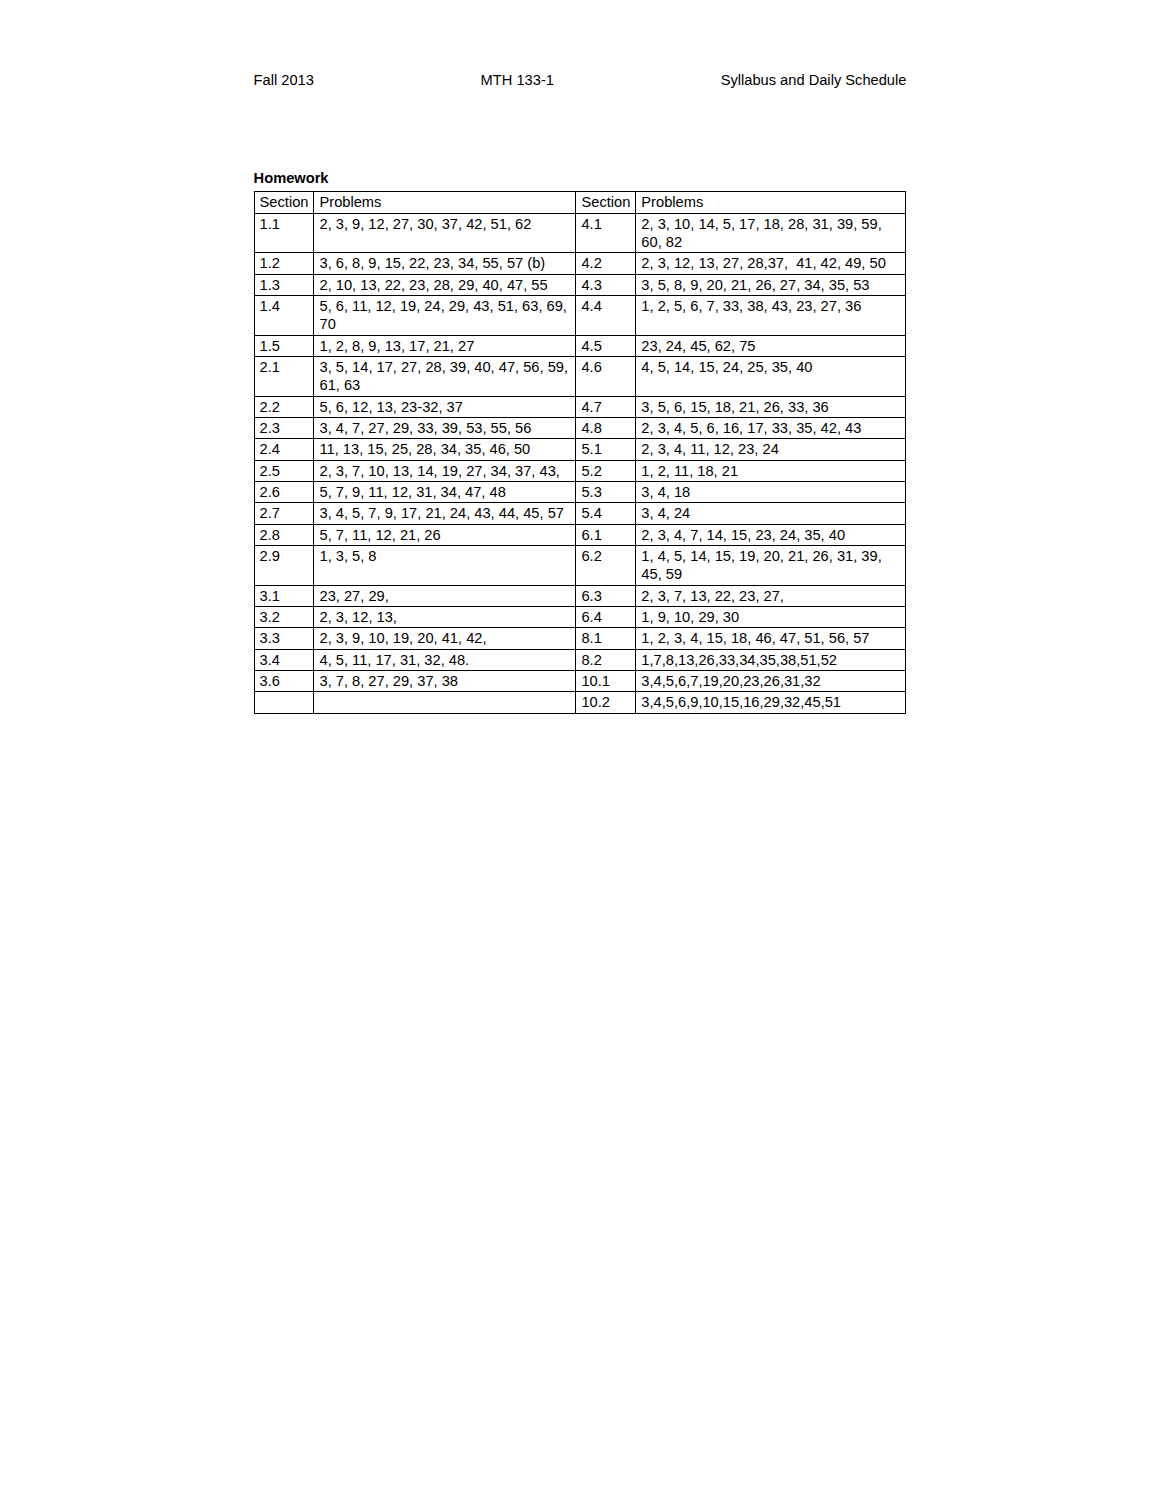Fall 2013
MTH 133-1
Syllabus and Daily Schedule
Homework
| Section | Problems | Section | Problems |
| --- | --- | --- | --- |
| 1.1 | 2, 3, 9, 12, 27, 30, 37, 42, 51, 62 | 4.1 | 2, 3, 10, 14, 5, 17, 18, 28, 31, 39, 59, 60, 82 |
| 1.2 | 3, 6, 8, 9, 15, 22, 23, 34, 55, 57 (b) | 4.2 | 2, 3, 12, 13, 27, 28,37, 41, 42, 49, 50 |
| 1.3 | 2, 10, 13, 22, 23, 28, 29, 40, 47, 55 | 4.3 | 3, 5, 8, 9, 20, 21, 26, 27, 34, 35, 53 |
| 1.4 | 5, 6, 11, 12, 19, 24, 29, 43, 51, 63, 69, 70 | 4.4 | 1, 2, 5, 6, 7, 33, 38, 43, 23, 27, 36 |
| 1.5 | 1, 2, 8, 9, 13, 17, 21, 27 | 4.5 | 23, 24, 45, 62, 75 |
| 2.1 | 3, 5, 14, 17, 27, 28, 39, 40, 47, 56, 59, 61, 63 | 4.6 | 4, 5, 14, 15, 24, 25, 35, 40 |
| 2.2 | 5, 6, 12, 13, 23-32, 37 | 4.7 | 3, 5, 6, 15, 18, 21, 26, 33, 36 |
| 2.3 | 3, 4, 7, 27, 29, 33, 39, 53, 55, 56 | 4.8 | 2, 3, 4, 5, 6, 16, 17, 33, 35, 42, 43 |
| 2.4 | 11, 13, 15, 25, 28, 34, 35, 46, 50 | 5.1 | 2, 3, 4, 11, 12, 23, 24 |
| 2.5 | 2, 3, 7, 10, 13, 14, 19, 27, 34, 37, 43, | 5.2 | 1, 2, 11, 18, 21 |
| 2.6 | 5, 7, 9, 11, 12, 31, 34, 47, 48 | 5.3 | 3, 4, 18 |
| 2.7 | 3, 4, 5, 7, 9, 17, 21, 24, 43, 44, 45, 57 | 5.4 | 3, 4, 24 |
| 2.8 | 5, 7, 11, 12, 21, 26 | 6.1 | 2, 3, 4, 7, 14, 15, 23, 24, 35, 40 |
| 2.9 | 1, 3, 5, 8 | 6.2 | 1, 4, 5, 14, 15, 19, 20, 21, 26, 31, 39, 45, 59 |
| 3.1 | 23, 27, 29, | 6.3 | 2, 3, 7, 13, 22, 23, 27, |
| 3.2 | 2, 3, 12, 13, | 6.4 | 1, 9, 10, 29, 30 |
| 3.3 | 2, 3, 9, 10, 19, 20, 41, 42, | 8.1 | 1, 2, 3, 4, 15, 18, 46, 47, 51, 56, 57 |
| 3.4 | 4, 5, 11, 17, 31, 32, 48. | 8.2 | 1,7,8,13,26,33,34,35,38,51,52 |
| 3.6 | 3, 7, 8, 27, 29, 37, 38 | 10.1 | 3,4,5,6,7,19,20,23,26,31,32 |
| | | 10.2 | 3,4,5,6,9,10,15,16,29,32,45,51 |